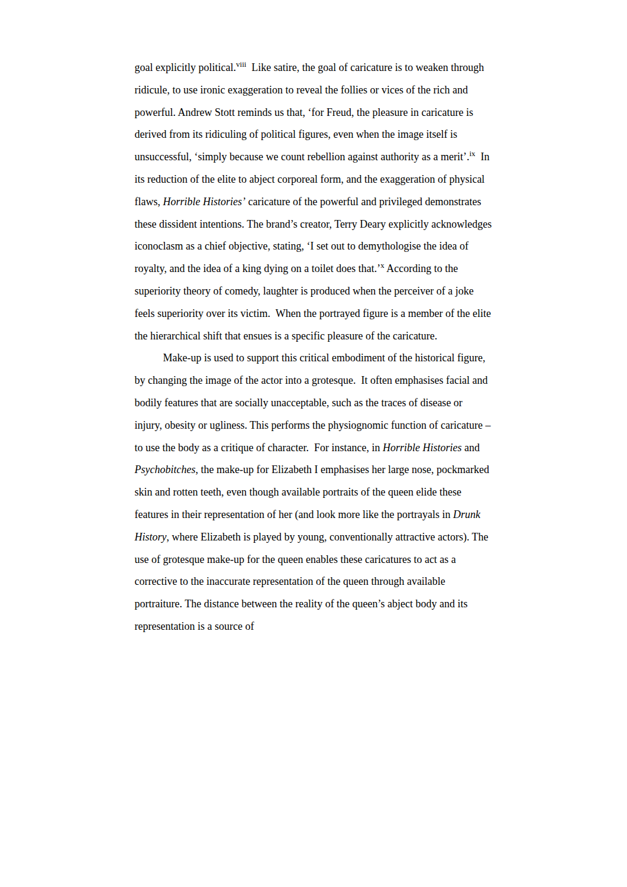goal explicitly political.viii Like satire, the goal of caricature is to weaken through ridicule, to use ironic exaggeration to reveal the follies or vices of the rich and powerful. Andrew Stott reminds us that, ‘for Freud, the pleasure in caricature is derived from its ridiculing of political figures, even when the image itself is unsuccessful, ‘simply because we count rebellion against authority as a merit’.ix In its reduction of the elite to abject corporeal form, and the exaggeration of physical flaws, Horrible Histories’ caricature of the powerful and privileged demonstrates these dissident intentions. The brand’s creator, Terry Deary explicitly acknowledges iconoclasm as a chief objective, stating, ‘I set out to demythologise the idea of royalty, and the idea of a king dying on a toilet does that.’x According to the superiority theory of comedy, laughter is produced when the perceiver of a joke feels superiority over its victim. When the portrayed figure is a member of the elite the hierarchical shift that ensues is a specific pleasure of the caricature.
Make-up is used to support this critical embodiment of the historical figure, by changing the image of the actor into a grotesque. It often emphasises facial and bodily features that are socially unacceptable, such as the traces of disease or injury, obesity or ugliness. This performs the physiognomic function of caricature – to use the body as a critique of character. For instance, in Horrible Histories and Psychobitches, the make-up for Elizabeth I emphasises her large nose, pockmarked skin and rotten teeth, even though available portraits of the queen elide these features in their representation of her (and look more like the portrayals in Drunk History, where Elizabeth is played by young, conventionally attractive actors). The use of grotesque make-up for the queen enables these caricatures to act as a corrective to the inaccurate representation of the queen through available portraiture. The distance between the reality of the queen’s abject body and its representation is a source of